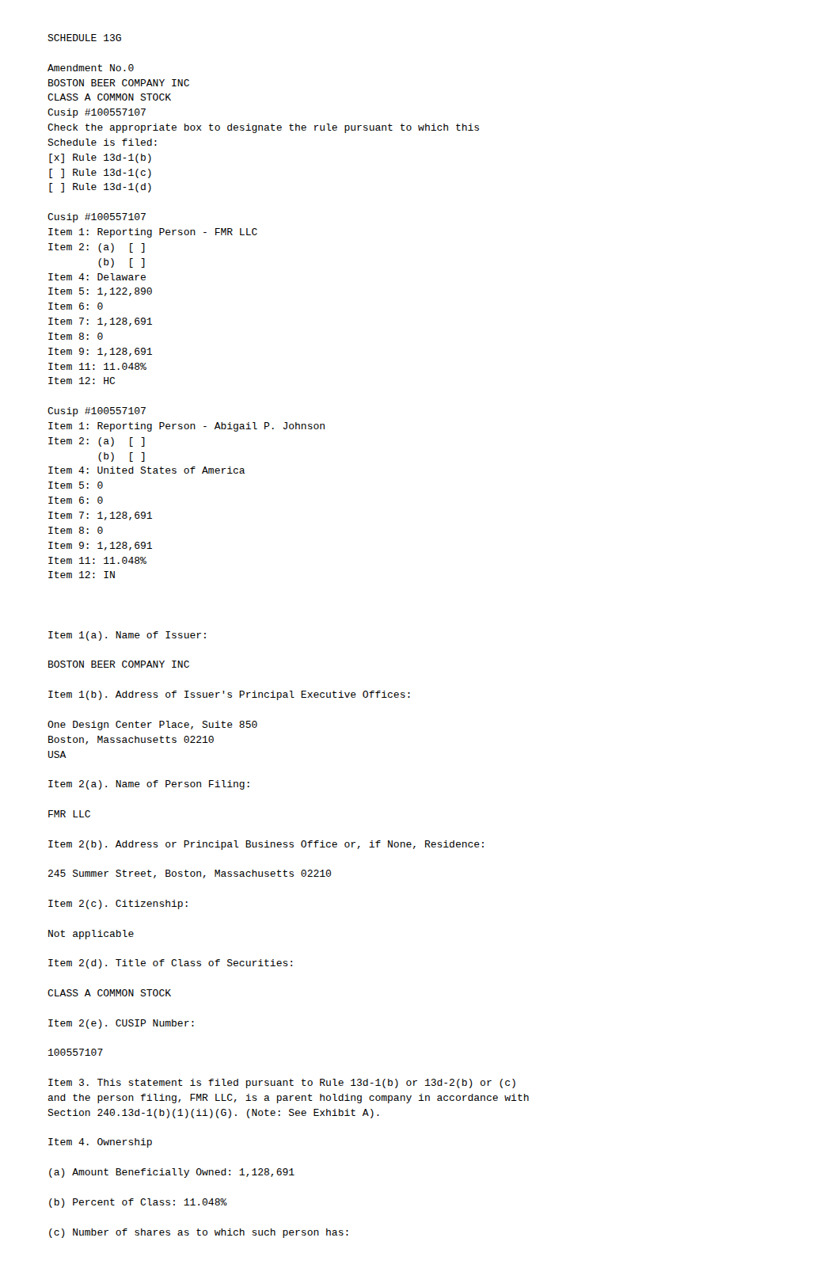SCHEDULE 13G

Amendment No.0
BOSTON BEER COMPANY INC
CLASS A COMMON STOCK
Cusip #100557107
Check the appropriate box to designate the rule pursuant to which this
Schedule is filed:
[x] Rule 13d-1(b)
[ ] Rule 13d-1(c)
[ ] Rule 13d-1(d)

Cusip #100557107
Item 1: Reporting Person - FMR LLC
Item 2: (a)  [ ]
        (b)  [ ]
Item 4: Delaware
Item 5: 1,122,890
Item 6: 0
Item 7: 1,128,691
Item 8: 0
Item 9: 1,128,691
Item 11: 11.048%
Item 12: HC

Cusip #100557107
Item 1: Reporting Person - Abigail P. Johnson
Item 2: (a)  [ ]
        (b)  [ ]
Item 4: United States of America
Item 5: 0
Item 6: 0
Item 7: 1,128,691
Item 8: 0
Item 9: 1,128,691
Item 11: 11.048%
Item 12: IN



Item 1(a). Name of Issuer:

BOSTON BEER COMPANY INC

Item 1(b). Address of Issuer's Principal Executive Offices:

One Design Center Place, Suite 850
Boston, Massachusetts 02210
USA

Item 2(a). Name of Person Filing:

FMR LLC

Item 2(b). Address or Principal Business Office or, if None, Residence:

245 Summer Street, Boston, Massachusetts 02210

Item 2(c). Citizenship:

Not applicable

Item 2(d). Title of Class of Securities:

CLASS A COMMON STOCK

Item 2(e). CUSIP Number:

100557107

Item 3. This statement is filed pursuant to Rule 13d-1(b) or 13d-2(b) or (c)
and the person filing, FMR LLC, is a parent holding company in accordance with
Section 240.13d-1(b)(1)(ii)(G). (Note: See Exhibit A).

Item 4. Ownership

(a) Amount Beneficially Owned: 1,128,691

(b) Percent of Class: 11.048%

(c) Number of shares as to which such person has: